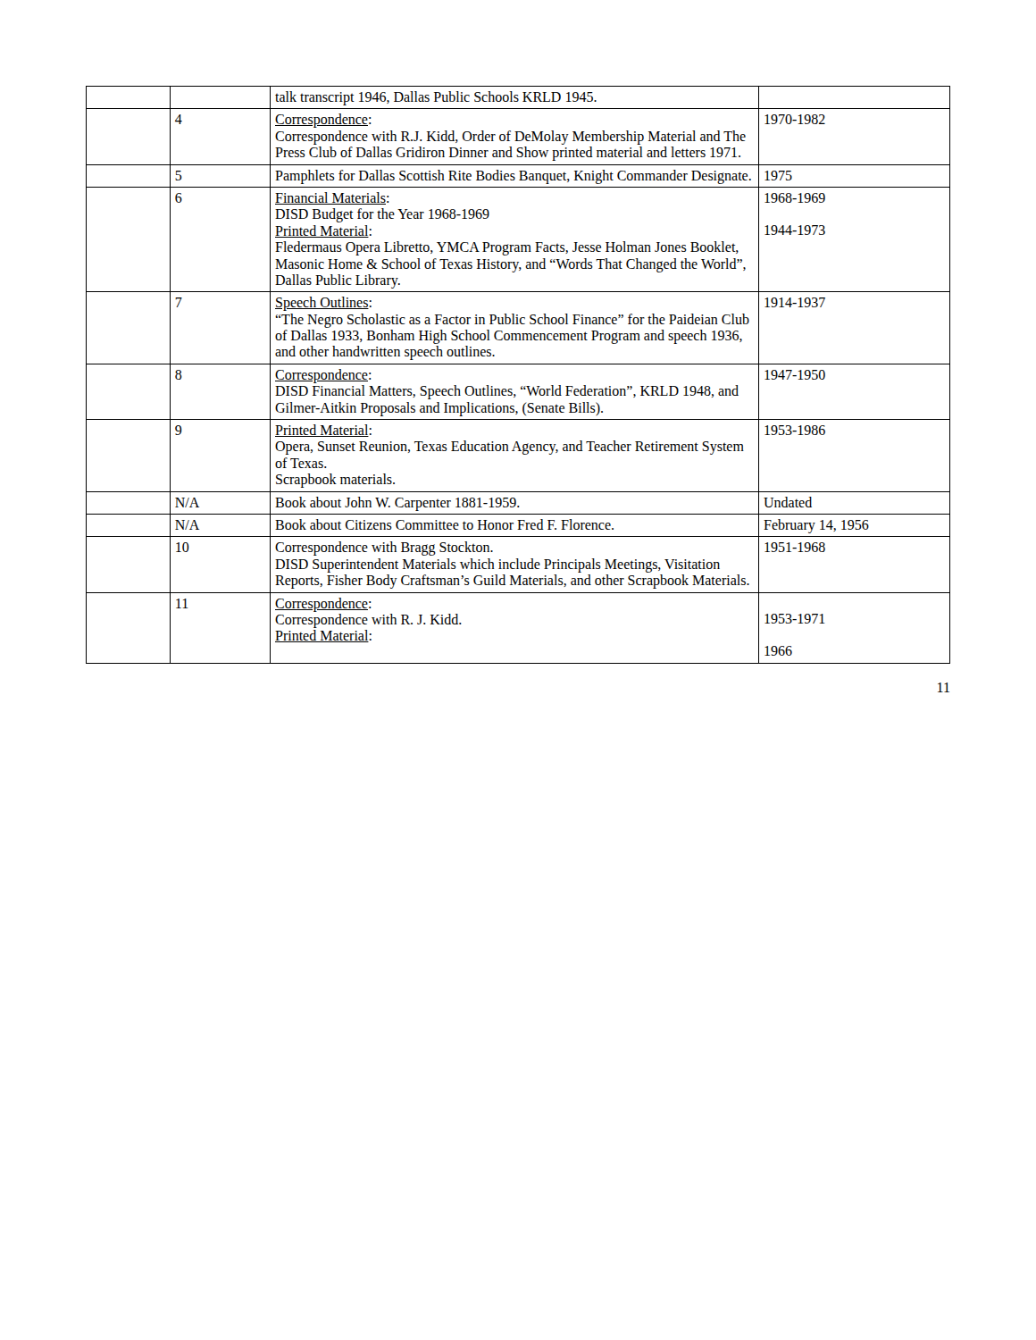| | | talk transcript 1946, Dallas Public Schools KRLD 1945. | |
| | 4 | Correspondence : Correspondence with R.J. Kidd, Order of DeMolay Membership Material and The Press Club of Dallas Gridiron Dinner and Show printed material and letters 1971. | 1970-1982 |
| | 5 | Pamphlets for Dallas Scottish Rite Bodies Banquet, Knight Commander Designate. | 1975 |
| | 6 | Financial Materials : DISD Budget for the Year 1968-1969 Printed Material : Fledermaus Opera Libretto, YMCA Program Facts, Jesse Holman Jones Booklet, Masonic Home & School of Texas History, and “Words That Changed the World”, Dallas Public Library. | 1968-1969 1944-1973 |
| | 7 | Speech Outlines : “The Negro Scholastic as a Factor in Public School Finance” for the Paideian Club of Dallas 1933, Bonham High School Commencement Program and speech 1936, and other handwritten speech outlines. | 1914-1937 |
| | 8 | Correspondence : DISD Financial Matters, Speech Outlines, “World Federation”, KRLD 1948, and Gilmer-Aitkin Proposals and Implications, (Senate Bills). | 1947-1950 |
| | 9 | Printed Material : Opera, Sunset Reunion, Texas Education Agency, and Teacher Retirement System of Texas. Scrapbook materials. | 1953-1986 |
| | N/A | Book about John W. Carpenter 1881-1959. | Undated |
| | N/A | Book about Citizens Committee to Honor Fred F. Florence. | February 14, 1956 |
| | 10 | Correspondence with Bragg Stockton. DISD Superintendent Materials which include Principals Meetings, Visitation Reports, Fisher Body Craftsman’s Guild Materials, and other Scrapbook Materials. | 1951-1968 |
| | 11 | Correspondence : Correspondence with R. J. Kidd. Printed Material : | 1953-1971 1966 |
11